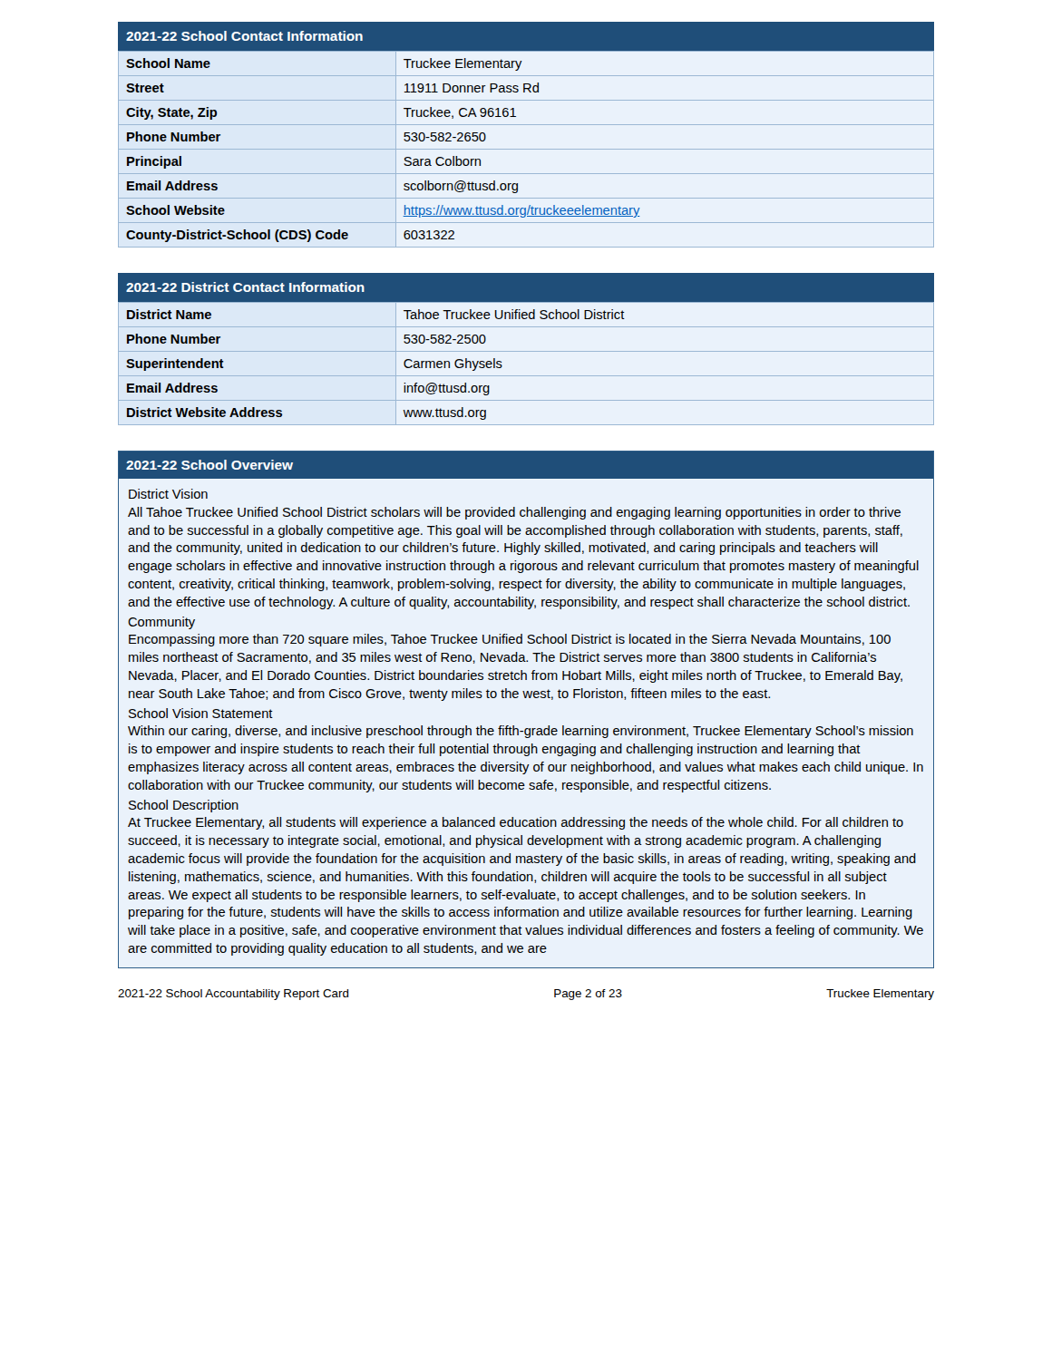2021-22 School Contact Information
| School Name | Truckee Elementary |
| Street | 11911 Donner Pass Rd |
| City, State, Zip | Truckee, CA 96161 |
| Phone Number | 530-582-2650 |
| Principal | Sara Colborn |
| Email Address | scolborn@ttusd.org |
| School Website | https://www.ttusd.org/truckeeelementary |
| County-District-School (CDS) Code | 6031322 |
2021-22 District Contact Information
| District Name | Tahoe Truckee Unified School District |
| Phone Number | 530-582-2500 |
| Superintendent | Carmen Ghysels |
| Email Address | info@ttusd.org |
| District Website Address | www.ttusd.org |
2021-22 School Overview
District Vision
All Tahoe Truckee Unified School District scholars will be provided challenging and engaging learning opportunities in order to thrive and to be successful in a globally competitive age. This goal will be accomplished through collaboration with students, parents, staff, and the community, united in dedication to our children’s future. Highly skilled, motivated, and caring principals and teachers will engage scholars in effective and innovative instruction through a rigorous and relevant curriculum that promotes mastery of meaningful content, creativity, critical thinking, teamwork, problem-solving, respect for diversity, the ability to communicate in multiple languages, and the effective use of technology. A culture of quality, accountability, responsibility, and respect shall characterize the school district.
Community
Encompassing more than 720 square miles, Tahoe Truckee Unified School District is located in the Sierra Nevada Mountains, 100 miles northeast of Sacramento, and 35 miles west of Reno, Nevada. The District serves more than 3800 students in California’s Nevada, Placer, and El Dorado Counties. District boundaries stretch from Hobart Mills, eight miles north of Truckee, to Emerald Bay, near South Lake Tahoe; and from Cisco Grove, twenty miles to the west, to Floriston, fifteen miles to the east.
School Vision Statement
Within our caring, diverse, and inclusive preschool through the fifth-grade learning environment, Truckee Elementary School’s mission is to empower and inspire students to reach their full potential through engaging and challenging instruction and learning that emphasizes literacy across all content areas, embraces the diversity of our neighborhood, and values what makes each child unique. In collaboration with our Truckee community, our students will become safe, responsible, and respectful citizens.
School Description
At Truckee Elementary, all students will experience a balanced education addressing the needs of the whole child. For all children to succeed, it is necessary to integrate social, emotional, and physical development with a strong academic program. A challenging academic focus will provide the foundation for the acquisition and mastery of the basic skills, in areas of reading, writing, speaking and listening, mathematics, science, and humanities. With this foundation, children will acquire the tools to be successful in all subject areas. We expect all students to be responsible learners, to self-evaluate, to accept challenges, and to be solution seekers. In preparing for the future, students will have the skills to access information and utilize available resources for further learning. Learning will take place in a positive, safe, and cooperative environment that values individual differences and fosters a feeling of community. We are committed to providing quality education to all students, and we are
2021-22 School Accountability Report Card
Page 2 of 23
Truckee Elementary